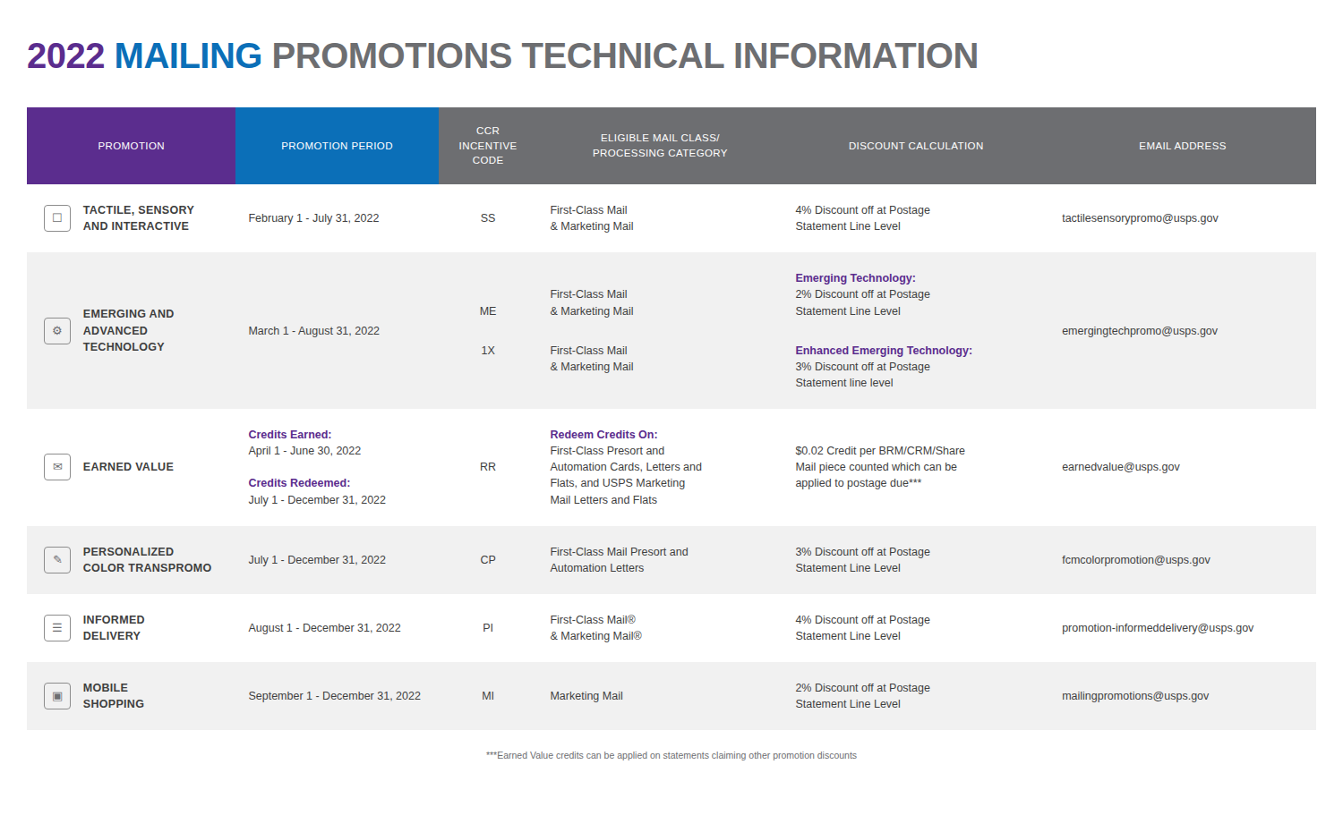2022 MAILING PROMOTIONS TECHNICAL INFORMATION
| Promotion | Promotion Period | CCR Incentive Code | Eligible Mail Class/ Processing Category | Discount Calculation | Email Address |
| --- | --- | --- | --- | --- | --- |
| ☐ | Tactile, Sensory and Interactive | February 1 - July 31, 2022 | SS | First-Class Mail & Marketing Mail | 4% Discount off at Postage Statement Line Level | tactilesensorypromo@usps.gov |
| ⚙ | Emerging and Advanced Technology | March 1 - August 31, 2022 | ME 1X | First-Class Mail & Marketing Mail First-Class Mail & Marketing Mail | Emerging Technology: 2% Discount off at Postage Statement Line Level Enhanced Emerging Technology: 3% Discount off at Postage Statement line level | emergingtechpromo@usps.gov |
| ✉ | Earned Value | Credits Earned: April 1 - June 30, 2022 Credits Redeemed: July 1 - December 31, 2022 | RR | Redeem Credits On: First-Class Presort and Automation Cards, Letters and Flats, and USPS Marketing Mail Letters and Flats | $0.02 Credit per BRM/CRM/Share Mail piece counted which can be applied to postage due*** | earnedvalue@usps.gov |
| ✎ | Personalized Color Transpromo | July 1 - December 31, 2022 | CP | First-Class Mail Presort and Automation Letters | 3% Discount off at Postage Statement Line Level | fcmcolorpromotion@usps.gov |
| ☰ | Informed Delivery | August 1 - December 31, 2022 | PI | First-Class Mail® & Marketing Mail® | 4% Discount off at Postage Statement Line Level | promotion-informeddelivery@usps.gov |
| ▣ | Mobile Shopping | September 1 - December 31, 2022 | MI | Marketing Mail | 2% Discount off at Postage Statement Line Level | mailingpromotions@usps.gov |
***Earned Value credits can be applied on statements claiming other promotion discounts